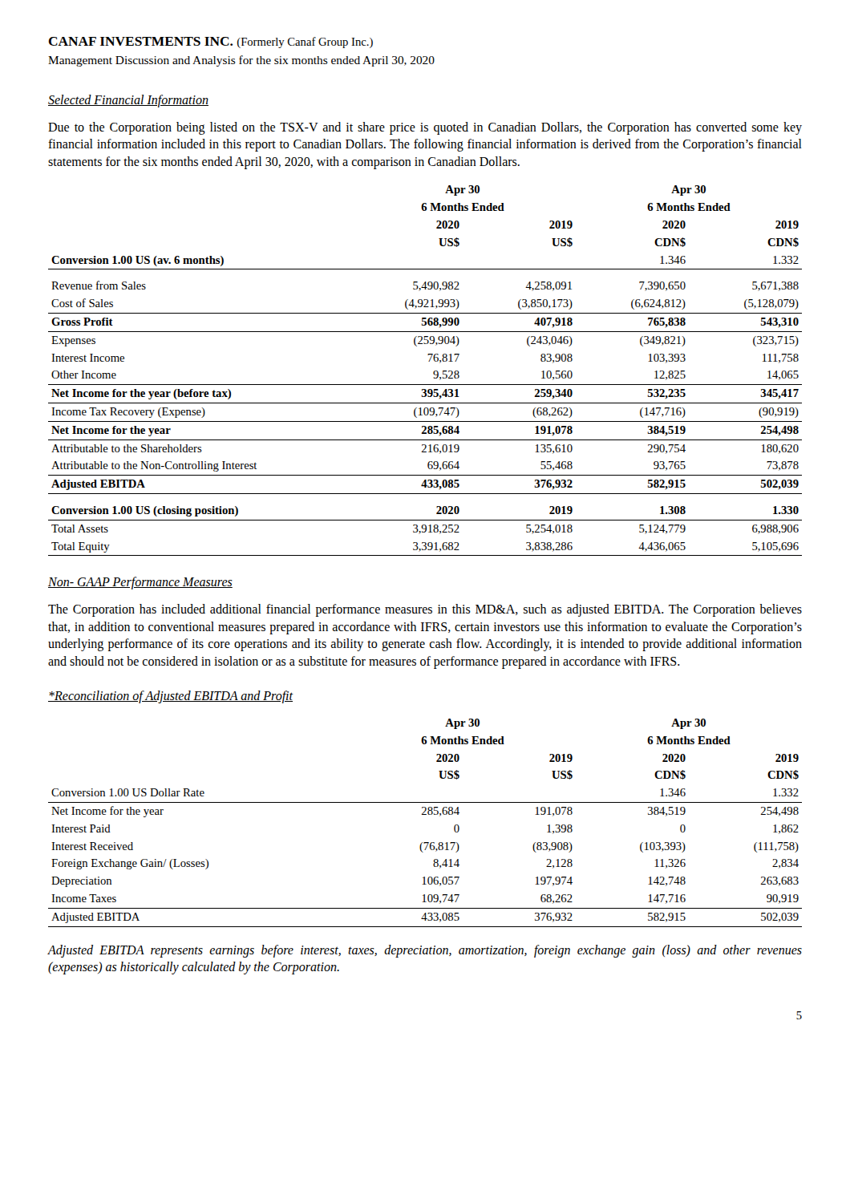CANAF INVESTMENTS INC. (Formerly Canaf Group Inc.)
Management Discussion and Analysis for the six months ended April 30, 2020
Selected Financial Information
Due to the Corporation being listed on the TSX-V and it share price is quoted in Canadian Dollars, the Corporation has converted some key financial information included in this report to Canadian Dollars. The following financial information is derived from the Corporation’s financial statements for the six months ended April 30, 2020, with a comparison in Canadian Dollars.
| | Apr 30 | Apr 30 |
| | 6 Months Ended | 6 Months Ended |
| | 2020 | 2019 | 2020 | 2019 |
| | US$ | US$ | CDN$ | CDN$ |
| Conversion 1.00 US (av. 6 months) | | | 1.346 | 1.332 |
| Revenue from Sales | 5,490,982 | 4,258,091 | 7,390,650 | 5,671,388 |
| Cost of Sales | (4,921,993) | (3,850,173) | (6,624,812) | (5,128,079) |
| Gross Profit | 568,990 | 407,918 | 765,838 | 543,310 |
| Expenses | (259,904) | (243,046) | (349,821) | (323,715) |
| Interest Income | 76,817 | 83,908 | 103,393 | 111,758 |
| Other Income | 9,528 | 10,560 | 12,825 | 14,065 |
| Net Income for the year (before tax) | 395,431 | 259,340 | 532,235 | 345,417 |
| Income Tax Recovery (Expense) | (109,747) | (68,262) | (147,716) | (90,919) |
| Net Income for the year | 285,684 | 191,078 | 384,519 | 254,498 |
| Attributable to the Shareholders | 216,019 | 135,610 | 290,754 | 180,620 |
| Attributable to the Non-Controlling Interest | 69,664 | 55,468 | 93,765 | 73,878 |
| Adjusted EBITDA | 433,085 | 376,932 | 582,915 | 502,039 |
| Conversion 1.00 US (closing position) | 2020 | 2019 | 1.308 | 1.330 |
| Total Assets | 3,918,252 | 5,254,018 | 5,124,779 | 6,988,906 |
| Total Equity | 3,391,682 | 3,838,286 | 4,436,065 | 5,105,696 |
Non- GAAP Performance Measures
The Corporation has included additional financial performance measures in this MD&A, such as adjusted EBITDA. The Corporation believes that, in addition to conventional measures prepared in accordance with IFRS, certain investors use this information to evaluate the Corporation’s underlying performance of its core operations and its ability to generate cash flow. Accordingly, it is intended to provide additional information and should not be considered in isolation or as a substitute for measures of performance prepared in accordance with IFRS.
*Reconciliation of Adjusted EBITDA and Profit
| | Apr 30 | Apr 30 |
| | 6 Months Ended | 6 Months Ended |
| | 2020 | 2019 | 2020 | 2019 |
| | US$ | US$ | CDN$ | CDN$ |
| Conversion 1.00 US Dollar Rate | | | 1.346 | 1.332 |
| Net Income for the year | 285,684 | 191,078 | 384,519 | 254,498 |
| Interest Paid | 0 | 1,398 | 0 | 1,862 |
| Interest Received | (76,817) | (83,908) | (103,393) | (111,758) |
| Foreign Exchange Gain/ (Losses) | 8,414 | 2,128 | 11,326 | 2,834 |
| Depreciation | 106,057 | 197,974 | 142,748 | 263,683 |
| Income Taxes | 109,747 | 68,262 | 147,716 | 90,919 |
| Adjusted EBITDA | 433,085 | 376,932 | 582,915 | 502,039 |
Adjusted EBITDA represents earnings before interest, taxes, depreciation, amortization, foreign exchange gain (loss) and other revenues (expenses) as historically calculated by the Corporation.
5